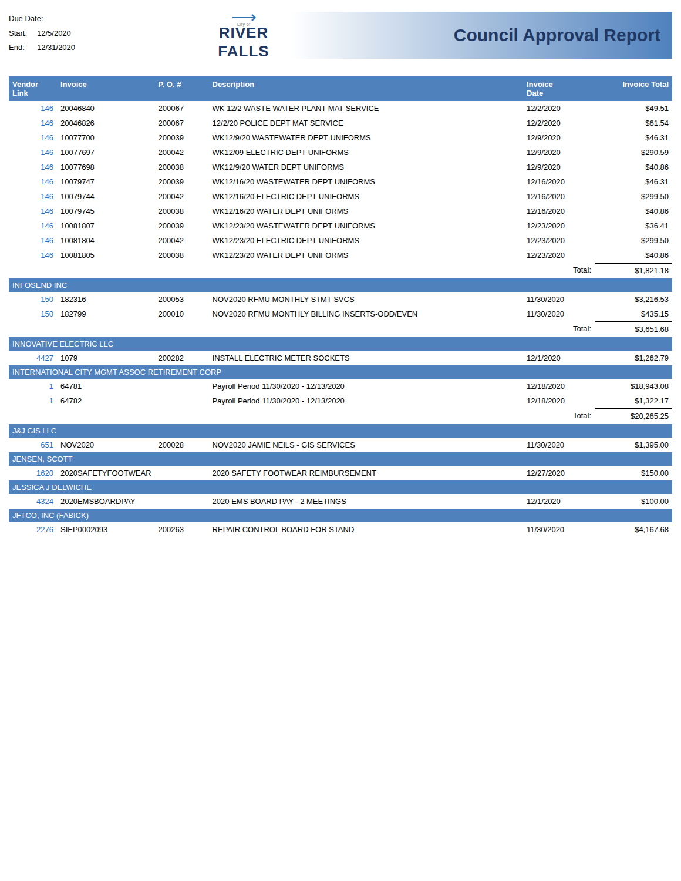Due Date:
Start: 12/5/2020
End: 12/31/2020
⟶
City of
RIVER FALLS
Council Approval Report
| Vendor Link | Invoice | P. O. # | Description | Invoice Date | Invoice Total |
| --- | --- | --- | --- | --- | --- |
| 146 | 20046840 | 200067 | WK 12/2 WASTE WATER PLANT MAT SERVICE | 12/2/2020 | $49.51 |
| 146 | 20046826 | 200067 | 12/2/20 POLICE DEPT MAT SERVICE | 12/2/2020 | $61.54 |
| 146 | 10077700 | 200039 | WK12/9/20 WASTEWATER DEPT UNIFORMS | 12/9/2020 | $46.31 |
| 146 | 10077697 | 200042 | WK12/09 ELECTRIC DEPT UNIFORMS | 12/9/2020 | $290.59 |
| 146 | 10077698 | 200038 | WK12/9/20 WATER DEPT UNIFORMS | 12/9/2020 | $40.86 |
| 146 | 10079747 | 200039 | WK12/16/20 WASTEWATER DEPT UNIFORMS | 12/16/2020 | $46.31 |
| 146 | 10079744 | 200042 | WK12/16/20 ELECTRIC DEPT UNIFORMS | 12/16/2020 | $299.50 |
| 146 | 10079745 | 200038 | WK12/16/20 WATER DEPT UNIFORMS | 12/16/2020 | $40.86 |
| 146 | 10081807 | 200039 | WK12/23/20 WASTEWATER DEPT UNIFORMS | 12/23/2020 | $36.41 |
| 146 | 10081804 | 200042 | WK12/23/20 ELECTRIC DEPT UNIFORMS | 12/23/2020 | $299.50 |
| 146 | 10081805 | 200038 | WK12/23/20 WATER DEPT UNIFORMS | 12/23/2020 | $40.86 |
| | Total: | $1,821.18 |
| INFOSEND INC |
| 150 | 182316 | 200053 | NOV2020 RFMU MONTHLY STMT SVCS | 11/30/2020 | $3,216.53 |
| 150 | 182799 | 200010 | NOV2020 RFMU MONTHLY BILLING INSERTS-ODD/EVEN | 11/30/2020 | $435.15 |
| | Total: | $3,651.68 |
| INNOVATIVE ELECTRIC LLC |
| 4427 | 1079 | 200282 | INSTALL ELECTRIC METER SOCKETS | 12/1/2020 | $1,262.79 |
| INTERNATIONAL CITY MGMT ASSOC RETIREMENT CORP |
| 1 | 64781 | | Payroll Period 11/30/2020 - 12/13/2020 | 12/18/2020 | $18,943.08 |
| 1 | 64782 | | Payroll Period 11/30/2020 - 12/13/2020 | 12/18/2020 | $1,322.17 |
| | Total: | $20,265.25 |
| J&J GIS LLC |
| 651 | NOV2020 | 200028 | NOV2020 JAMIE NEILS - GIS SERVICES | 11/30/2020 | $1,395.00 |
| JENSEN, SCOTT |
| 1620 | 2020SAFETYFOOTWEAR | | 2020 SAFETY FOOTWEAR REIMBURSEMENT | 12/27/2020 | $150.00 |
| JESSICA J DELWICHE |
| 4324 | 2020EMSBOARDPAY | | 2020 EMS BOARD PAY - 2 MEETINGS | 12/1/2020 | $100.00 |
| JFTCO, INC (FABICK) |
| 2276 | SIEP0002093 | 200263 | REPAIR CONTROL BOARD FOR STAND | 11/30/2020 | $4,167.68 |